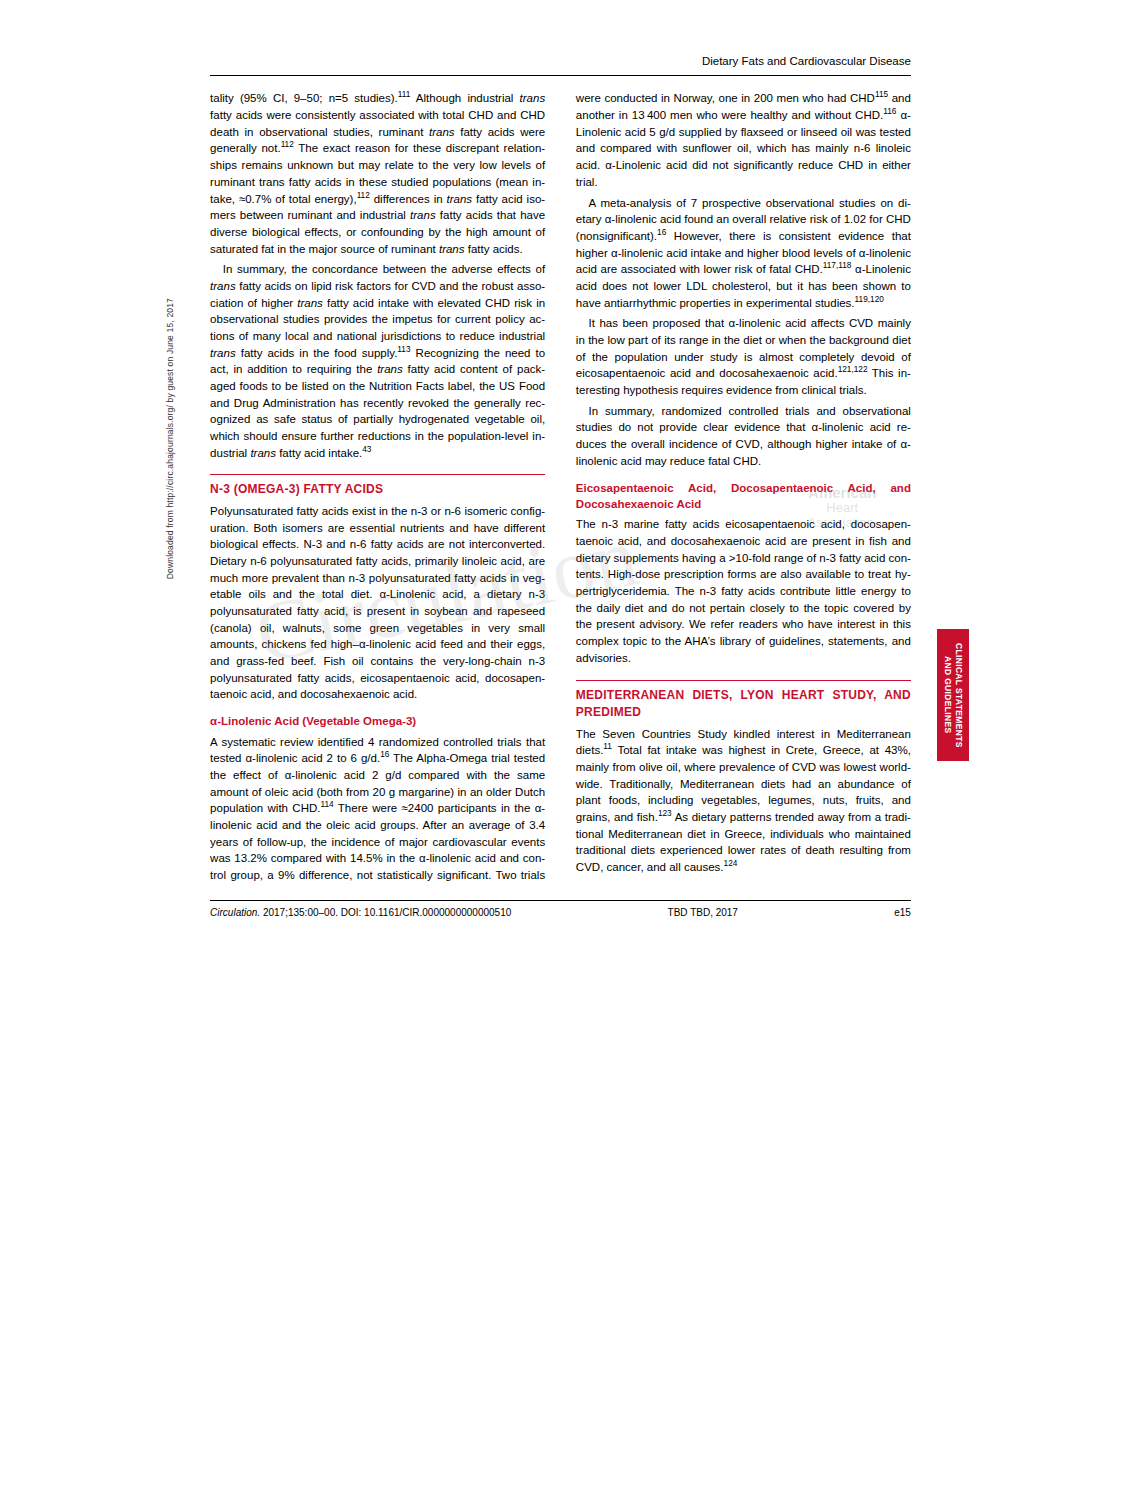Downloaded from http://circ.ahajournals.org/ by guest on June 15, 2017
CLINICAL STATEMENTS
AND GUIDELINES
Dietary Fats and Cardiovascular Disease
tality (95% CI, 9–50; n=5 studies).111 Although industrial trans fatty acids were consistently associated with total CHD and CHD death in observational studies, ruminant trans fatty acids were generally not.112 The exact reason for these discrepant relationships remains unknown but may relate to the very low levels of ruminant trans fatty acids in these studied populations (mean intake, ≈0.7% of total energy),112 differences in trans fatty acid isomers between ruminant and industrial trans fatty acids that have diverse biological effects, or confounding by the high amount of saturated fat in the major source of ruminant trans fatty acids.
In summary, the concordance between the adverse effects of trans fatty acids on lipid risk factors for CVD and the robust association of higher trans fatty acid intake with elevated CHD risk in observational studies provides the impetus for current policy actions of many local and national jurisdictions to reduce industrial trans fatty acids in the food supply.113 Recognizing the need to act, in addition to requiring the trans fatty acid content of packaged foods to be listed on the Nutrition Facts label, the US Food and Drug Administration has recently revoked the generally recognized as safe status of partially hydrogenated vegetable oil, which should ensure further reductions in the population-level industrial trans fatty acid intake.43
N-3 (Omega-3) Fatty Acids
Polyunsaturated fatty acids exist in the n-3 or n-6 isomeric configuration. Both isomers are essential nutrients and have different biological effects. N-3 and n-6 fatty acids are not interconverted. Dietary n-6 polyunsaturated fatty acids, primarily linoleic acid, are much more prevalent than n-3 polyunsaturated fatty acids in vegetable oils and the total diet. α-Linolenic acid, a dietary n-3 polyunsaturated fatty acid, is present in soybean and rapeseed (canola) oil, walnuts, some green vegetables in very small amounts, chickens fed high–α-linolenic acid feed and their eggs, and grass-fed beef. Fish oil contains the very-long-chain n-3 polyunsaturated fatty acids, eicosapentaenoic acid, docosapentaenoic acid, and docosahexaenoic acid.
α-Linolenic Acid (Vegetable Omega-3)
A systematic review identified 4 randomized controlled trials that tested α-linolenic acid 2 to 6 g/d.16 The Alpha-Omega trial tested the effect of α-linolenic acid 2 g/d compared with the same amount of oleic acid (both from 20 g margarine) in an older Dutch population with CHD.114 There were ≈2400 participants in the α-linolenic acid and the oleic acid groups. After an average of 3.4 years of follow-up, the incidence of major cardiovascular events was 13.2% compared with 14.5% in the α-linolenic acid and control group, a 9% difference, not statistically significant. Two trials were conducted in Norway, one in 200 men who had CHD115 and another in 13 400 men who were healthy and without CHD.116 α-Linolenic acid 5 g/d supplied by flaxseed or linseed oil was tested and compared with sunflower oil, which has mainly n-6 linoleic acid. α-Linolenic acid did not significantly reduce CHD in either trial.
A meta-analysis of 7 prospective observational studies on dietary α-linolenic acid found an overall relative risk of 1.02 for CHD (nonsignificant).16 However, there is consistent evidence that higher α-linolenic acid intake and higher blood levels of α-linolenic acid are associated with lower risk of fatal CHD.117,118 α-Linolenic acid does not lower LDL cholesterol, but it has been shown to have antiarrhythmic properties in experimental studies.119,120
It has been proposed that α-linolenic acid affects CVD mainly in the low part of its range in the diet or when the background diet of the population under study is almost completely devoid of eicosapentaenoic acid and docosahexaenoic acid.121,122 This interesting hypothesis requires evidence from clinical trials.
In summary, randomized controlled trials and observational studies do not provide clear evidence that α-linolenic acid reduces the overall incidence of CVD, although higher intake of α-linolenic acid may reduce fatal CHD.
Eicosapentaenoic Acid, Docosapentaenoic Acid, and Docosahexaenoic Acid
The n-3 marine fatty acids eicosapentaenoic acid, docosapentaenoic acid, and docosahexaenoic acid are present in fish and dietary supplements having a >10-fold range of n-3 fatty acid contents. High-dose prescription forms are also available to treat hypertriglyceridemia. The n-3 fatty acids contribute little energy to the daily diet and do not pertain closely to the topic covered by the present advisory. We refer readers who have interest in this complex topic to the AHA’s library of guidelines, statements, and advisories.
Mediterranean Diets, Lyon Heart Study, and PREDIMED
The Seven Countries Study kindled interest in Mediterranean diets.11 Total fat intake was highest in Crete, Greece, at 43%, mainly from olive oil, where prevalence of CVD was lowest worldwide. Traditionally, Mediterranean diets had an abundance of plant foods, including vegetables, legumes, nuts, fruits, and grains, and fish.123 As dietary patterns trended away from a traditional Mediterranean diet in Greece, individuals who maintained traditional diets experienced lower rates of death resulting from CVD, cancer, and all causes.124
Circulation
American Heart
Association.
Circulation. 2017;135:00–00. DOI: 10.1161/CIR.0000000000000510
TBD TBD, 2017
e15